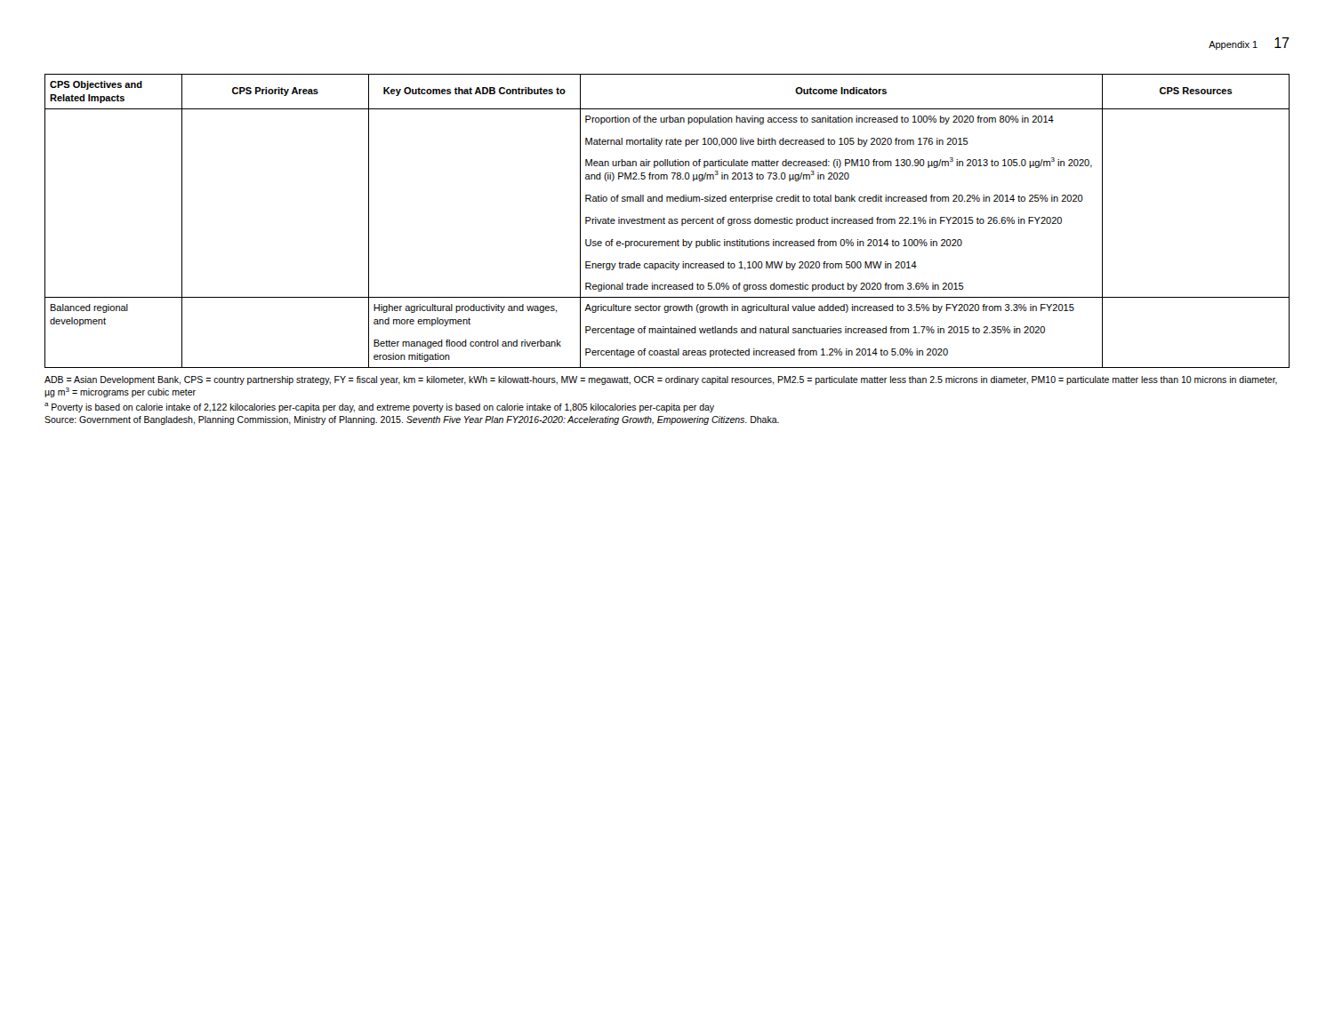Appendix 117
| CPS Objectives and Related Impacts | CPS Priority Areas | Key Outcomes that ADB Contributes to | Outcome Indicators | CPS Resources |
| --- | --- | --- | --- | --- |
| | | | Proportion of the urban population having access to sanitation increased to 100% by 2020 from 80% in 2014 Maternal mortality rate per 100,000 live birth decreased to 105 by 2020 from 176 in 2015 Mean urban air pollution of particulate matter decreased: (i) PM10 from 130.90 µg/m 3 in 2013 to 105.0 µg/m 3 in 2020, and (ii) PM2.5 from 78.0 µg/m 3 in 2013 to 73.0 µg/m 3 in 2020 Ratio of small and medium-sized enterprise credit to total bank credit increased from 20.2% in 2014 to 25% in 2020 Private investment as percent of gross domestic product increased from 22.1% in FY2015 to 26.6% in FY2020 Use of e-procurement by public institutions increased from 0% in 2014 to 100% in 2020 Energy trade capacity increased to 1,100 MW by 2020 from 500 MW in 2014 Regional trade increased to 5.0% of gross domestic product by 2020 from 3.6% in 2015 | |
| Balanced regional development | | Higher agricultural productivity and wages, and more employment Better managed flood control and riverbank erosion mitigation | Agriculture sector growth (growth in agricultural value added) increased to 3.5% by FY2020 from 3.3% in FY2015 Percentage of maintained wetlands and natural sanctuaries increased from 1.7% in 2015 to 2.35% in 2020 Percentage of coastal areas protected increased from 1.2% in 2014 to 5.0% in 2020 | |
ADB = Asian Development Bank, CPS = country partnership strategy, FY = fiscal year, km = kilometer, kWh = kilowatt-hours, MW = megawatt, OCR = ordinary capital resources, PM2.5 = particulate matter less than 2.5 microns in diameter, PM10 = particulate matter less than 10 microns in diameter, µg m3 = micrograms per cubic meter
a Poverty is based on calorie intake of 2,122 kilocalories per-capita per day, and extreme poverty is based on calorie intake of 1,805 kilocalories per-capita per day
Source: Government of Bangladesh, Planning Commission, Ministry of Planning. 2015. Seventh Five Year Plan FY2016-2020: Accelerating Growth, Empowering Citizens. Dhaka.